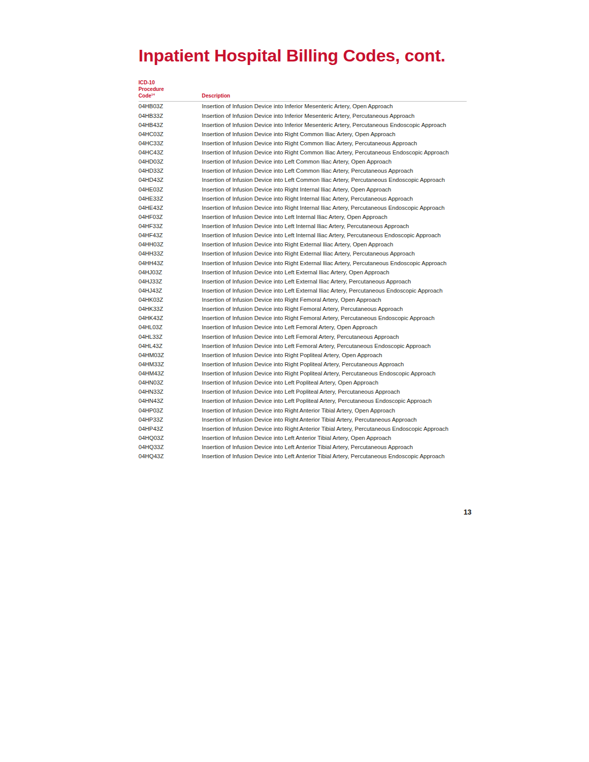Inpatient Hospital Billing Codes, cont.
| ICD-10 Procedure Code 14 | Description |
| --- | --- |
| 04HB03Z | Insertion of Infusion Device into Inferior Mesenteric Artery, Open Approach |
| 04HB33Z | Insertion of Infusion Device into Inferior Mesenteric Artery, Percutaneous Approach |
| 04HB43Z | Insertion of Infusion Device into Inferior Mesenteric Artery, Percutaneous Endoscopic Approach |
| 04HC03Z | Insertion of Infusion Device into Right Common Iliac Artery, Open Approach |
| 04HC33Z | Insertion of Infusion Device into Right Common Iliac Artery, Percutaneous Approach |
| 04HC43Z | Insertion of Infusion Device into Right Common Iliac Artery, Percutaneous Endoscopic Approach |
| 04HD03Z | Insertion of Infusion Device into Left Common Iliac Artery, Open Approach |
| 04HD33Z | Insertion of Infusion Device into Left Common Iliac Artery, Percutaneous Approach |
| 04HD43Z | Insertion of Infusion Device into Left Common Iliac Artery, Percutaneous Endoscopic Approach |
| 04HE03Z | Insertion of Infusion Device into Right Internal Iliac Artery, Open Approach |
| 04HE33Z | Insertion of Infusion Device into Right Internal Iliac Artery, Percutaneous Approach |
| 04HE43Z | Insertion of Infusion Device into Right Internal Iliac Artery, Percutaneous Endoscopic Approach |
| 04HF03Z | Insertion of Infusion Device into Left Internal Iliac Artery, Open Approach |
| 04HF33Z | Insertion of Infusion Device into Left Internal Iliac Artery, Percutaneous Approach |
| 04HF43Z | Insertion of Infusion Device into Left Internal Iliac Artery, Percutaneous Endoscopic Approach |
| 04HH03Z | Insertion of Infusion Device into Right External Iliac Artery, Open Approach |
| 04HH33Z | Insertion of Infusion Device into Right External Iliac Artery, Percutaneous Approach |
| 04HH43Z | Insertion of Infusion Device into Right External Iliac Artery, Percutaneous Endoscopic Approach |
| 04HJ03Z | Insertion of Infusion Device into Left External Iliac Artery, Open Approach |
| 04HJ33Z | Insertion of Infusion Device into Left External Iliac Artery, Percutaneous Approach |
| 04HJ43Z | Insertion of Infusion Device into Left External Iliac Artery, Percutaneous Endoscopic Approach |
| 04HK03Z | Insertion of Infusion Device into Right Femoral Artery, Open Approach |
| 04HK33Z | Insertion of Infusion Device into Right Femoral Artery, Percutaneous Approach |
| 04HK43Z | Insertion of Infusion Device into Right Femoral Artery, Percutaneous Endoscopic Approach |
| 04HL03Z | Insertion of Infusion Device into Left Femoral Artery, Open Approach |
| 04HL33Z | Insertion of Infusion Device into Left Femoral Artery, Percutaneous Approach |
| 04HL43Z | Insertion of Infusion Device into Left Femoral Artery, Percutaneous Endoscopic Approach |
| 04HM03Z | Insertion of Infusion Device into Right Popliteal Artery, Open Approach |
| 04HM33Z | Insertion of Infusion Device into Right Popliteal Artery, Percutaneous Approach |
| 04HM43Z | Insertion of Infusion Device into Right Popliteal Artery, Percutaneous Endoscopic Approach |
| 04HN03Z | Insertion of Infusion Device into Left Popliteal Artery, Open Approach |
| 04HN33Z | Insertion of Infusion Device into Left Popliteal Artery, Percutaneous Approach |
| 04HN43Z | Insertion of Infusion Device into Left Popliteal Artery, Percutaneous Endoscopic Approach |
| 04HP03Z | Insertion of Infusion Device into Right Anterior Tibial Artery, Open Approach |
| 04HP33Z | Insertion of Infusion Device into Right Anterior Tibial Artery, Percutaneous Approach |
| 04HP43Z | Insertion of Infusion Device into Right Anterior Tibial Artery, Percutaneous Endoscopic Approach |
| 04HQ03Z | Insertion of Infusion Device into Left Anterior Tibial Artery, Open Approach |
| 04HQ33Z | Insertion of Infusion Device into Left Anterior Tibial Artery, Percutaneous Approach |
| 04HQ43Z | Insertion of Infusion Device into Left Anterior Tibial Artery, Percutaneous Endoscopic Approach |
13